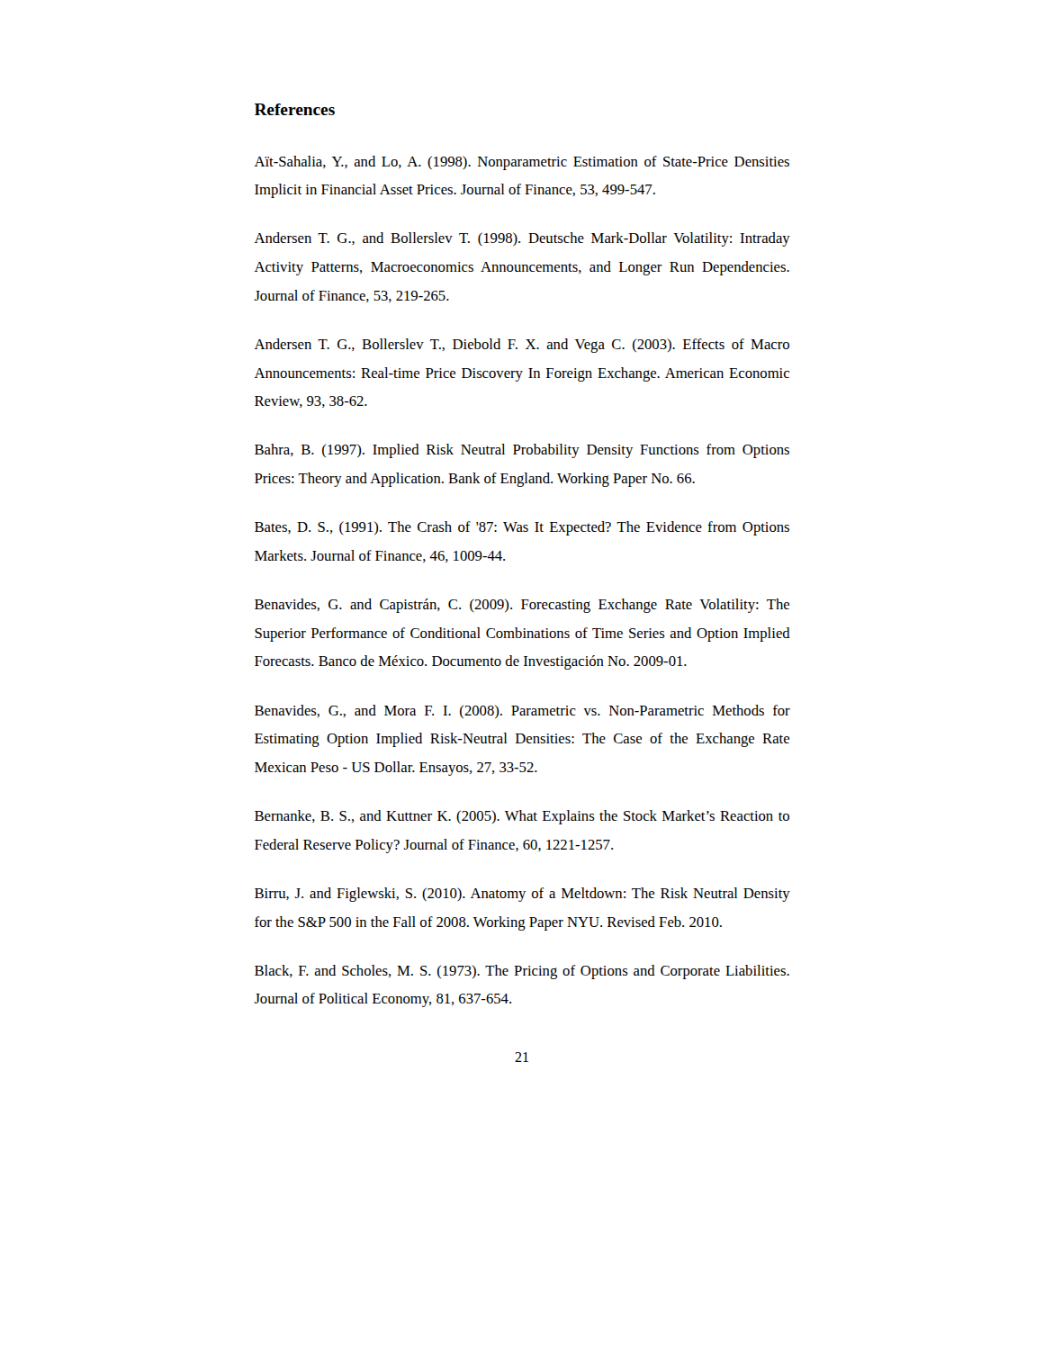References
Aït-Sahalia, Y., and Lo, A. (1998). Nonparametric Estimation of State-Price Densities Implicit in Financial Asset Prices. Journal of Finance, 53, 499-547.
Andersen T. G., and Bollerslev T. (1998). Deutsche Mark-Dollar Volatility: Intraday Activity Patterns, Macroeconomics Announcements, and Longer Run Dependencies. Journal of Finance, 53, 219-265.
Andersen T. G., Bollerslev T., Diebold F. X. and Vega C. (2003). Effects of Macro Announcements: Real-time Price Discovery In Foreign Exchange. American Economic Review, 93, 38-62.
Bahra, B. (1997). Implied Risk Neutral Probability Density Functions from Options Prices: Theory and Application. Bank of England. Working Paper No. 66.
Bates, D. S., (1991). The Crash of '87: Was It Expected? The Evidence from Options Markets. Journal of Finance, 46, 1009-44.
Benavides, G. and Capistrán, C. (2009). Forecasting Exchange Rate Volatility: The Superior Performance of Conditional Combinations of Time Series and Option Implied Forecasts. Banco de México. Documento de Investigación No. 2009-01.
Benavides, G., and Mora F. I. (2008). Parametric vs. Non-Parametric Methods for Estimating Option Implied Risk-Neutral Densities: The Case of the Exchange Rate Mexican Peso - US Dollar. Ensayos, 27, 33-52.
Bernanke, B. S., and Kuttner K. (2005). What Explains the Stock Market’s Reaction to Federal Reserve Policy? Journal of Finance, 60, 1221-1257.
Birru, J. and Figlewski, S. (2010). Anatomy of a Meltdown: The Risk Neutral Density for the S&P 500 in the Fall of 2008. Working Paper NYU. Revised Feb. 2010.
Black, F. and Scholes, M. S. (1973). The Pricing of Options and Corporate Liabilities. Journal of Political Economy, 81, 637-654.
21